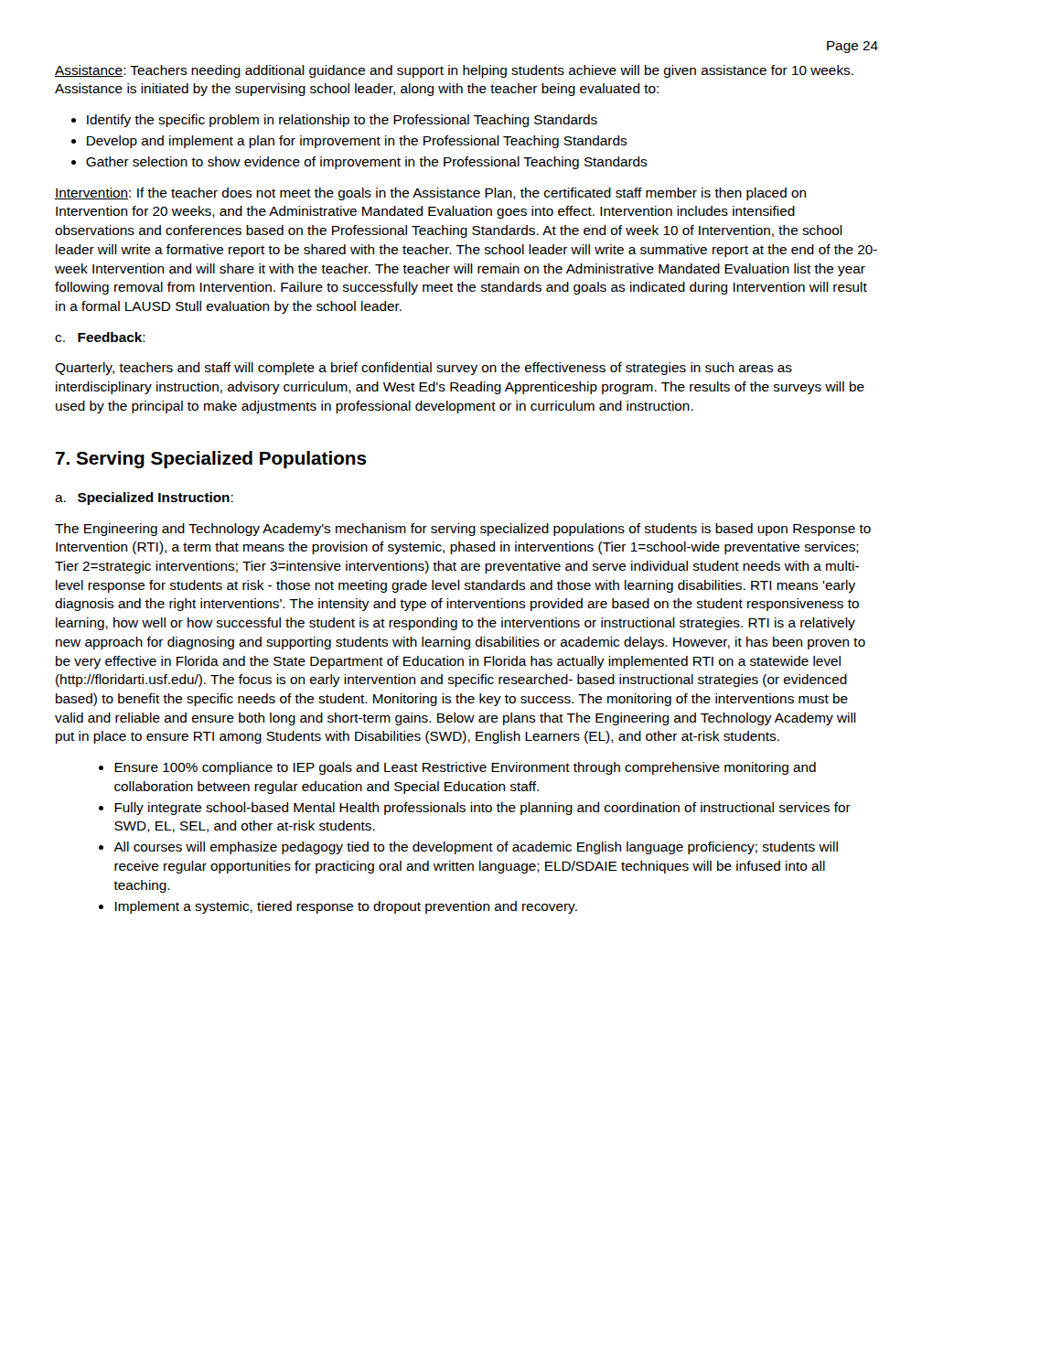Page 24
Assistance: Teachers needing additional guidance and support in helping students achieve will be given assistance for 10 weeks. Assistance is initiated by the supervising school leader, along with the teacher being evaluated to:
Identify the specific problem in relationship to the Professional Teaching Standards
Develop and implement a plan for improvement in the Professional Teaching Standards
Gather selection to show evidence of improvement in the Professional Teaching Standards
Intervention: If the teacher does not meet the goals in the Assistance Plan, the certificated staff member is then placed on Intervention for 20 weeks, and the Administrative Mandated Evaluation goes into effect. Intervention includes intensified observations and conferences based on the Professional Teaching Standards. At the end of week 10 of Intervention, the school leader will write a formative report to be shared with the teacher. The school leader will write a summative report at the end of the 20-week Intervention and will share it with the teacher. The teacher will remain on the Administrative Mandated Evaluation list the year following removal from Intervention. Failure to successfully meet the standards and goals as indicated during Intervention will result in a formal LAUSD Stull evaluation by the school leader.
c. Feedback:
Quarterly, teachers and staff will complete a brief confidential survey on the effectiveness of strategies in such areas as interdisciplinary instruction, advisory curriculum, and West Ed's Reading Apprenticeship program. The results of the surveys will be used by the principal to make adjustments in professional development or in curriculum and instruction.
7. Serving Specialized Populations
a. Specialized Instruction:
The Engineering and Technology Academy's mechanism for serving specialized populations of students is based upon Response to Intervention (RTI), a term that means the provision of systemic, phased in interventions (Tier 1=school-wide preventative services; Tier 2=strategic interventions; Tier 3=intensive interventions) that are preventative and serve individual student needs with a multi-level response for students at risk - those not meeting grade level standards and those with learning disabilities. RTI means 'early diagnosis and the right interventions'. The intensity and type of interventions provided are based on the student responsiveness to learning, how well or how successful the student is at responding to the interventions or instructional strategies. RTI is a relatively new approach for diagnosing and supporting students with learning disabilities or academic delays. However, it has been proven to be very effective in Florida and the State Department of Education in Florida has actually implemented RTI on a statewide level (http://floridarti.usf.edu/). The focus is on early intervention and specific researched- based instructional strategies (or evidenced based) to benefit the specific needs of the student. Monitoring is the key to success. The monitoring of the interventions must be valid and reliable and ensure both long and short-term gains. Below are plans that The Engineering and Technology Academy will put in place to ensure RTI among Students with Disabilities (SWD), English Learners (EL), and other at-risk students.
Ensure 100% compliance to IEP goals and Least Restrictive Environment through comprehensive monitoring and collaboration between regular education and Special Education staff.
Fully integrate school-based Mental Health professionals into the planning and coordination of instructional services for SWD, EL, SEL, and other at-risk students.
All courses will emphasize pedagogy tied to the development of academic English language proficiency; students will receive regular opportunities for practicing oral and written language; ELD/SDAIE techniques will be infused into all teaching.
Implement a systemic, tiered response to dropout prevention and recovery.